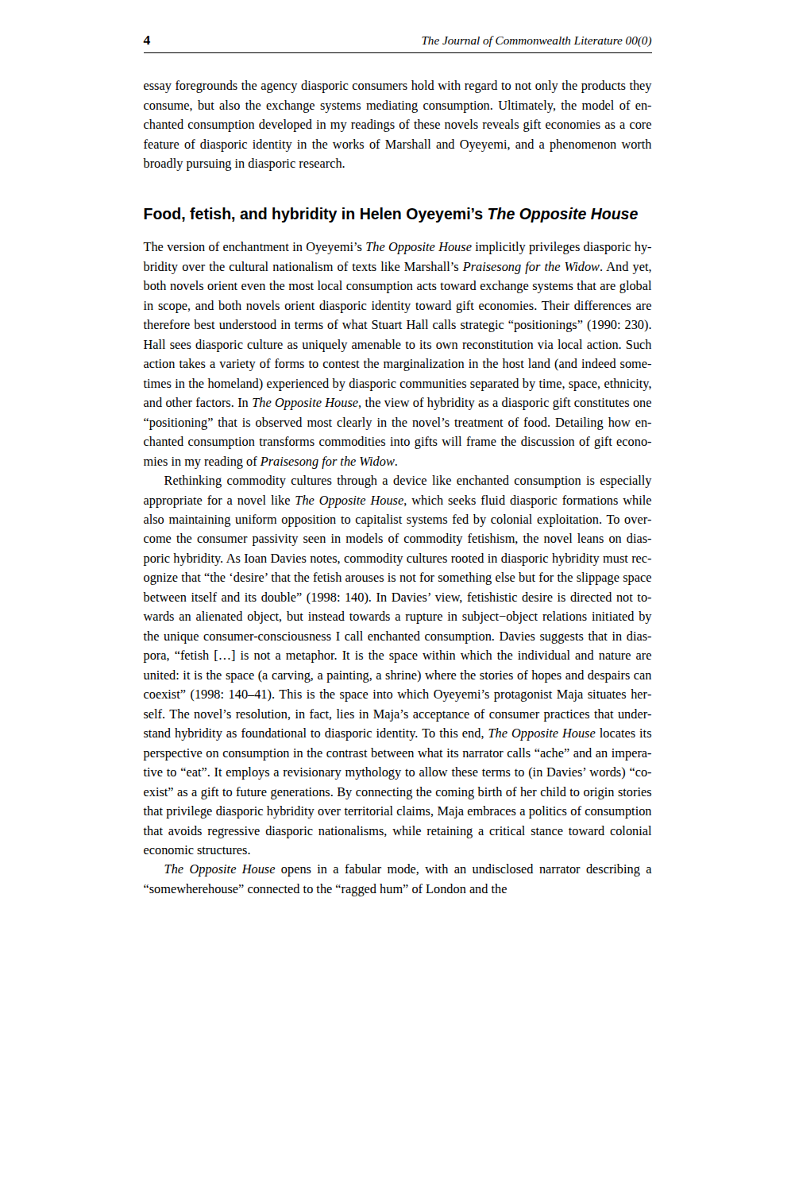4 The Journal of Commonwealth Literature 00(0)
essay foregrounds the agency diasporic consumers hold with regard to not only the products they consume, but also the exchange systems mediating consumption. Ultimately, the model of enchanted consumption developed in my readings of these novels reveals gift economies as a core feature of diasporic identity in the works of Marshall and Oyeyemi, and a phenomenon worth broadly pursuing in diasporic research.
Food, fetish, and hybridity in Helen Oyeyemi’s The Opposite House
The version of enchantment in Oyeyemi’s The Opposite House implicitly privileges diasporic hybridity over the cultural nationalism of texts like Marshall’s Praisesong for the Widow. And yet, both novels orient even the most local consumption acts toward exchange systems that are global in scope, and both novels orient diasporic identity toward gift economies. Their differences are therefore best understood in terms of what Stuart Hall calls strategic “positionings” (1990: 230). Hall sees diasporic culture as uniquely amenable to its own reconstitution via local action. Such action takes a variety of forms to contest the marginalization in the host land (and indeed sometimes in the homeland) experienced by diasporic communities separated by time, space, ethnicity, and other factors. In The Opposite House, the view of hybridity as a diasporic gift constitutes one “positioning” that is observed most clearly in the novel’s treatment of food. Detailing how enchanted consumption transforms commodities into gifts will frame the discussion of gift economies in my reading of Praisesong for the Widow.
Rethinking commodity cultures through a device like enchanted consumption is especially appropriate for a novel like The Opposite House, which seeks fluid diasporic formations while also maintaining uniform opposition to capitalist systems fed by colonial exploitation. To overcome the consumer passivity seen in models of commodity fetishism, the novel leans on diasporic hybridity. As Ioan Davies notes, commodity cultures rooted in diasporic hybridity must recognize that “the ‘desire’ that the fetish arouses is not for something else but for the slippage space between itself and its double” (1998: 140). In Davies’ view, fetishistic desire is directed not towards an alienated object, but instead towards a rupture in subject−object relations initiated by the unique consumer-consciousness I call enchanted consumption. Davies suggests that in diaspora, “fetish […] is not a metaphor. It is the space within which the individual and nature are united: it is the space (a carving, a painting, a shrine) where the stories of hopes and despairs can coexist” (1998: 140–41). This is the space into which Oyeyemi’s protagonist Maja situates herself. The novel’s resolution, in fact, lies in Maja’s acceptance of consumer practices that understand hybridity as foundational to diasporic identity. To this end, The Opposite House locates its perspective on consumption in the contrast between what its narrator calls “ache” and an imperative to “eat”. It employs a revisionary mythology to allow these terms to (in Davies’ words) “coexist” as a gift to future generations. By connecting the coming birth of her child to origin stories that privilege diasporic hybridity over territorial claims, Maja embraces a politics of consumption that avoids regressive diasporic nationalisms, while retaining a critical stance toward colonial economic structures.
The Opposite House opens in a fabular mode, with an undisclosed narrator describing a “somewherehouse” connected to the “ragged hum” of London and the